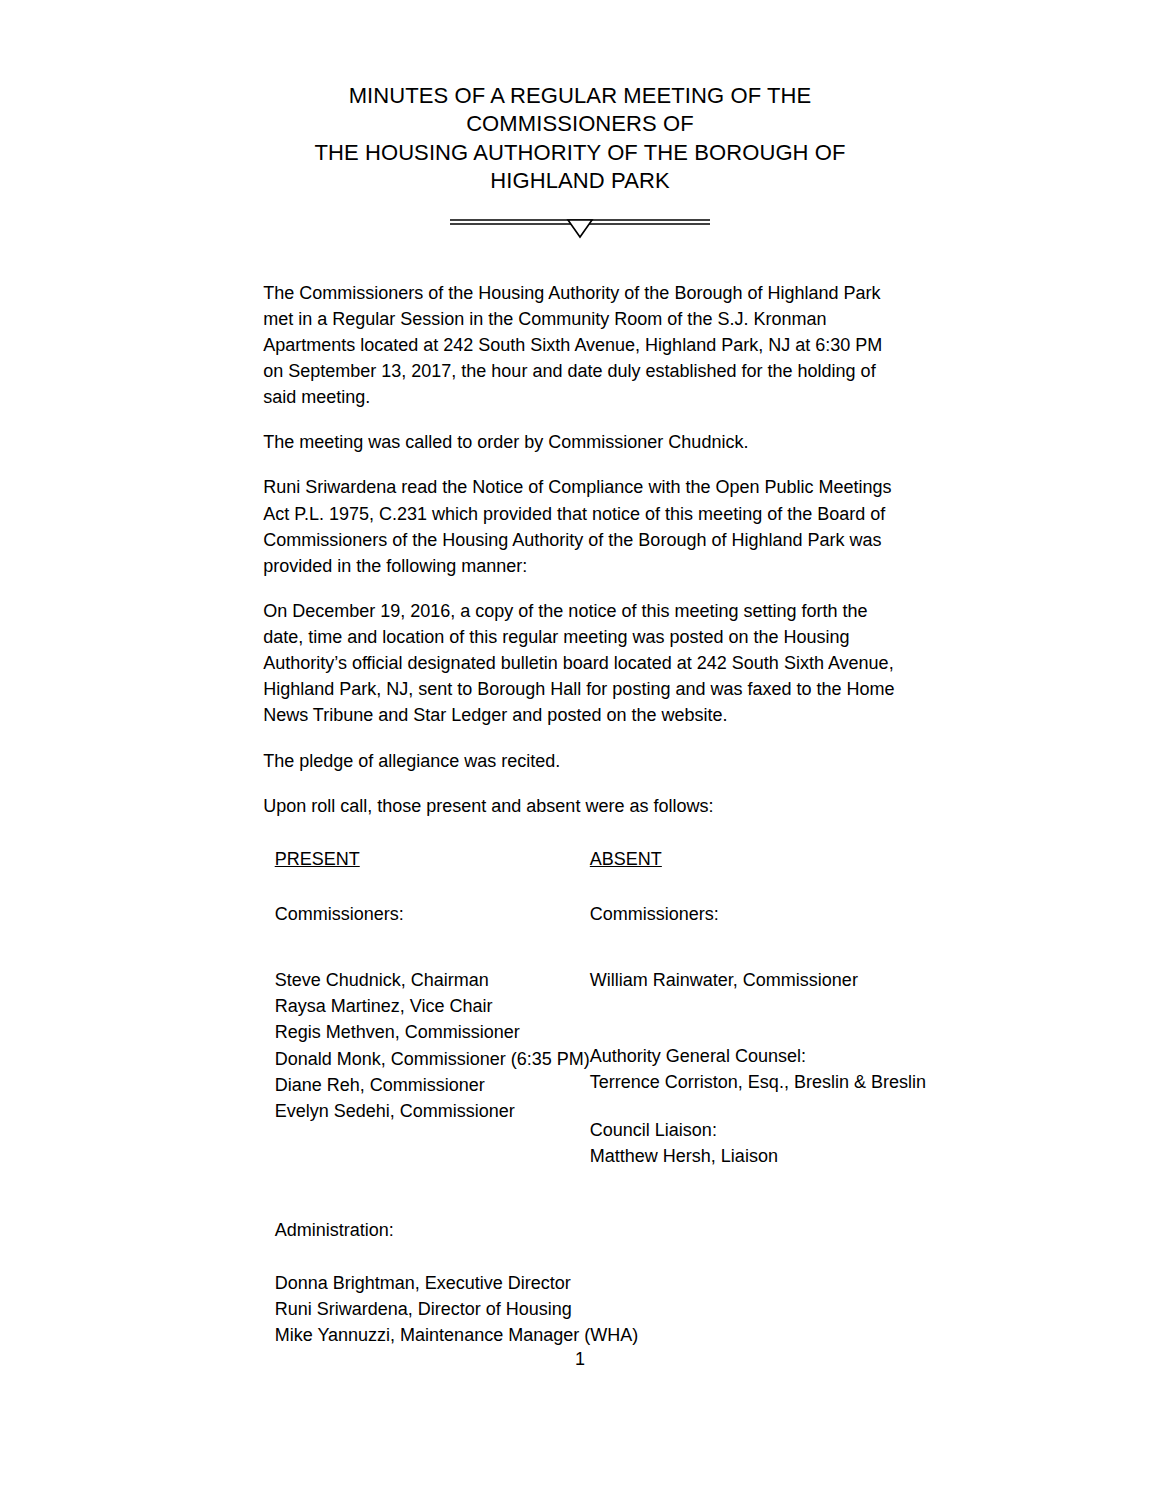MINUTES OF A REGULAR MEETING OF THE COMMISSIONERS OF
THE HOUSING AUTHORITY OF THE BOROUGH OF
HIGHLAND PARK
The Commissioners of the Housing Authority of the Borough of Highland Park met in a Regular Session in the Community Room of the S.J. Kronman Apartments located at 242 South Sixth Avenue, Highland Park, NJ at 6:30 PM on September 13, 2017, the hour and date duly established for the holding of said meeting.
The meeting was called to order by Commissioner Chudnick.
Runi Sriwardena read the Notice of Compliance with the Open Public Meetings Act P.L. 1975, C.231 which provided that notice of this meeting of the Board of Commissioners of the Housing Authority of the Borough of Highland Park was provided in the following manner:
On December 19, 2016, a copy of the notice of this meeting setting forth the date, time and location of this regular meeting was posted on the Housing Authority’s official designated bulletin board located at 242 South Sixth Avenue, Highland Park, NJ, sent to Borough Hall for posting and was faxed to the Home News Tribune and Star Ledger and posted on the website.
The pledge of allegiance was recited.
Upon roll call, those present and absent were as follows:
| PRESENT Commissioners: Steve Chudnick, Chairman Raysa Martinez, Vice Chair Regis Methven, Commissioner Donald Monk, Commissioner (6:35 PM) Diane Reh, Commissioner Evelyn Sedehi, Commissioner | ABSENT Commissioners: William Rainwater, Commissioner Authority General Counsel: Terrence Corriston, Esq., Breslin & Breslin Council Liaison: Matthew Hersh, Liaison |
Administration:
Donna Brightman, Executive Director
Runi Sriwardena, Director of Housing
Mike Yannuzzi, Maintenance Manager (WHA)
1